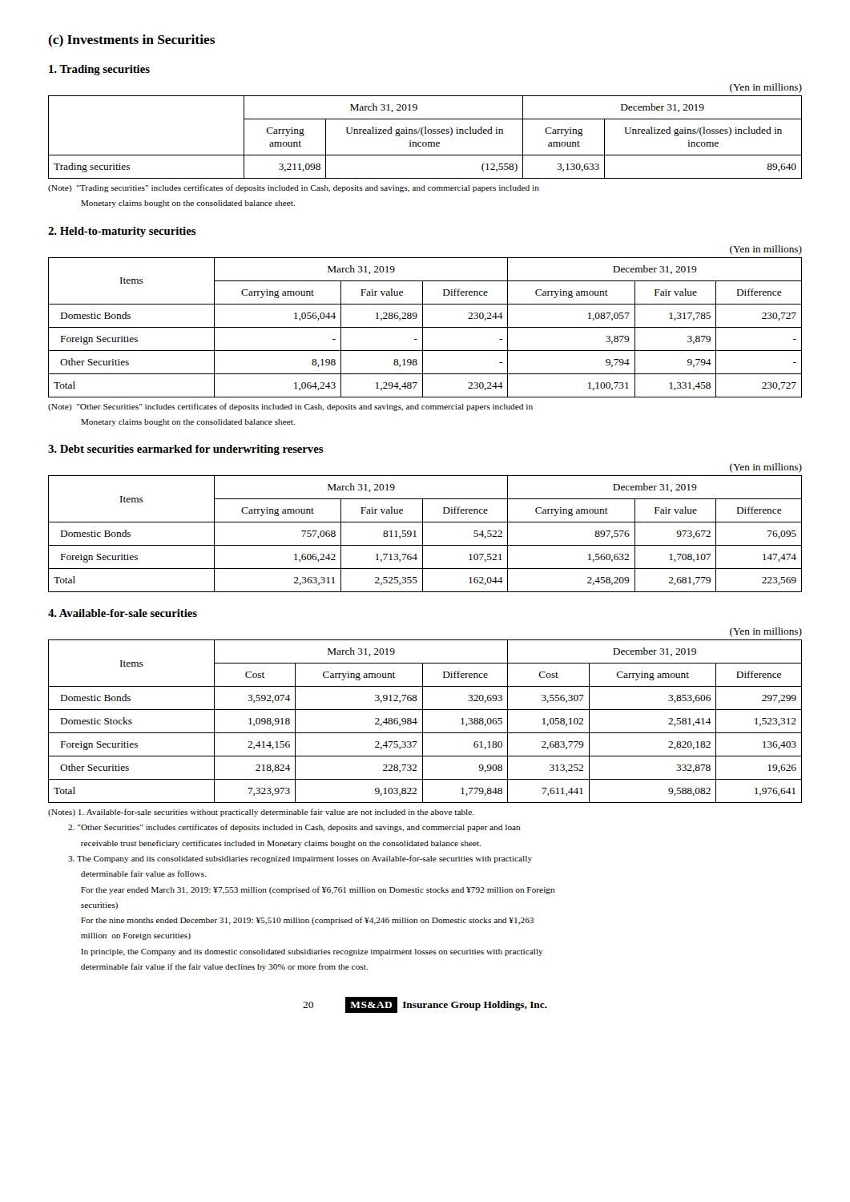(c) Investments in Securities
1. Trading securities
(Yen in millions)
| | March 31, 2019 | December 31, 2019 |
| --- | --- | --- |
| Carrying amount | Unrealized gains/(losses) included in income | Carrying amount | Unrealized gains/(losses) included in income |
| Trading securities | 3,211,098 | (12,558) | 3,130,633 | 89,640 |
(Note) "Trading securities" includes certificates of deposits included in Cash, deposits and savings, and commercial papers included in
Monetary claims bought on the consolidated balance sheet.
2. Held-to-maturity securities
(Yen in millions)
| Items | March 31, 2019 | December 31, 2019 |
| --- | --- | --- |
| Carrying amount | Fair value | Difference | Carrying amount | Fair value | Difference |
| Domestic Bonds | 1,056,044 | 1,286,289 | 230,244 | 1,087,057 | 1,317,785 | 230,727 |
| Foreign Securities | - | - | - | 3,879 | 3,879 | - |
| Other Securities | 8,198 | 8,198 | - | 9,794 | 9,794 | - |
| Total | 1,064,243 | 1,294,487 | 230,244 | 1,100,731 | 1,331,458 | 230,727 |
(Note) "Other Securities" includes certificates of deposits included in Cash, deposits and savings, and commercial papers included in
Monetary claims bought on the consolidated balance sheet.
3. Debt securities earmarked for underwriting reserves
(Yen in millions)
| Items | March 31, 2019 | December 31, 2019 |
| --- | --- | --- |
| Carrying amount | Fair value | Difference | Carrying amount | Fair value | Difference |
| Domestic Bonds | 757,068 | 811,591 | 54,522 | 897,576 | 973,672 | 76,095 |
| Foreign Securities | 1,606,242 | 1,713,764 | 107,521 | 1,560,632 | 1,708,107 | 147,474 |
| Total | 2,363,311 | 2,525,355 | 162,044 | 2,458,209 | 2,681,779 | 223,569 |
4. Available-for-sale securities
(Yen in millions)
| Items | March 31, 2019 | December 31, 2019 |
| --- | --- | --- |
| Cost | Carrying amount | Difference | Cost | Carrying amount | Difference |
| Domestic Bonds | 3,592,074 | 3,912,768 | 320,693 | 3,556,307 | 3,853,606 | 297,299 |
| Domestic Stocks | 1,098,918 | 2,486,984 | 1,388,065 | 1,058,102 | 2,581,414 | 1,523,312 |
| Foreign Securities | 2,414,156 | 2,475,337 | 61,180 | 2,683,779 | 2,820,182 | 136,403 |
| Other Securities | 218,824 | 228,732 | 9,908 | 313,252 | 332,878 | 19,626 |
| Total | 7,323,973 | 9,103,822 | 1,779,848 | 7,611,441 | 9,588,082 | 1,976,641 |
(Notes) 1. Available-for-sale securities without practically determinable fair value are not included in the above table.
2. "Other Securities" includes certificates of deposits included in Cash, deposits and savings, and commercial paper and loan
receivable trust beneficiary certificates included in Monetary claims bought on the consolidated balance sheet.
3. The Company and its consolidated subsidiaries recognized impairment losses on Available-for-sale securities with practically
determinable fair value as follows.
For the year ended March 31, 2019: ¥7,553 million (comprised of ¥6,761 million on Domestic stocks and ¥792 million on Foreign
securities)
For the nine months ended December 31, 2019: ¥5,510 million (comprised of ¥4,246 million on Domestic stocks and ¥1,263
million on Foreign securities)
In principle, the Company and its domestic consolidated subsidiaries recognize impairment losses on securities with practically
determinable fair value if the fair value declines by 30% or more from the cost.
20 MS&ADInsurance Group Holdings, Inc.